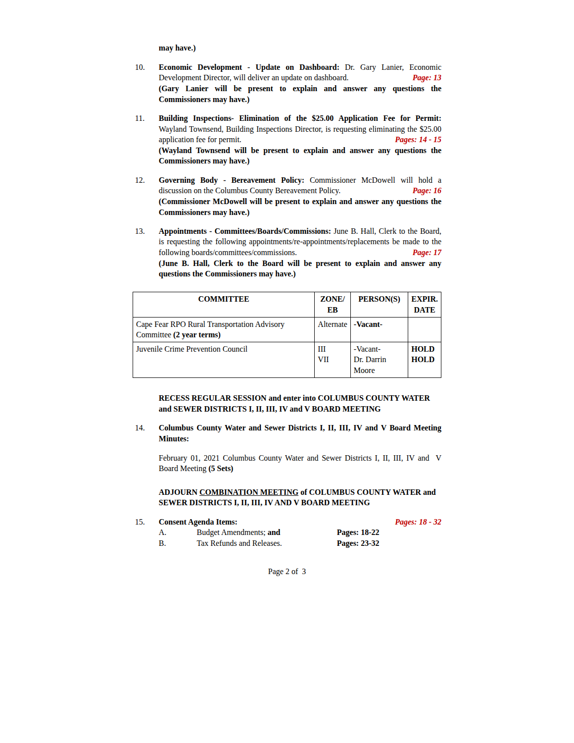may have.)
10.
Economic Development - Update on Dashboard: Dr. Gary Lanier, Economic Development Director, will deliver an update on dashboard. Page: 13
(Gary Lanier will be present to explain and answer any questions the Commissioners may have.)
11.
Building Inspections- Elimination of the $25.00 Application Fee for Permit: Wayland Townsend, Building Inspections Director, is requesting eliminating the $25.00 application fee for permit. Pages: 14 - 15
(Wayland Townsend will be present to explain and answer any questions the Commissioners may have.)
12.
Governing Body - Bereavement Policy: Commissioner McDowell will hold a discussion on the Columbus County Bereavement Policy. Page: 16
(Commissioner McDowell will be present to explain and answer any questions the Commissioners may have.)
13.
Appointments - Committees/Boards/Commissions: June B. Hall, Clerk to the Board, is requesting the following appointments/re-appointments/replacements be made to the following boards/committees/commissions. Page: 17
(June B. Hall, Clerk to the Board will be present to explain and answer any questions the Commissioners may have.)
| COMMITTEE | ZONE/ EB | PERSON(S) | EXPIR. DATE |
| --- | --- | --- | --- |
| Cape Fear RPO Rural Transportation Advisory Committee (2 year terms) | Alternate | -Vacant- | |
| Juvenile Crime Prevention Council | III VII | -Vacant- Dr. Darrin Moore | HOLD HOLD |
RECESS REGULAR SESSION and enter into COLUMBUS COUNTY WATER and SEWER DISTRICTS I, II, III, IV and V BOARD MEETING
14.
Columbus County Water and Sewer Districts I, II, III, IV and V Board Meeting Minutes:
February 01, 2021 Columbus County Water and Sewer Districts I, II, III, IV and V Board Meeting (5 Sets)
ADJOURN COMBINATION MEETING of COLUMBUS COUNTY WATER and SEWER DISTRICTS I, II, III, IV AND V BOARD MEETING
15.
Consent Agenda Items: Pages: 18 - 32
| A. | Budget Amendments; and | Pages: 18-22 |
| B. | Tax Refunds and Releases. | Pages: 23-32 |
Page 2 of 3